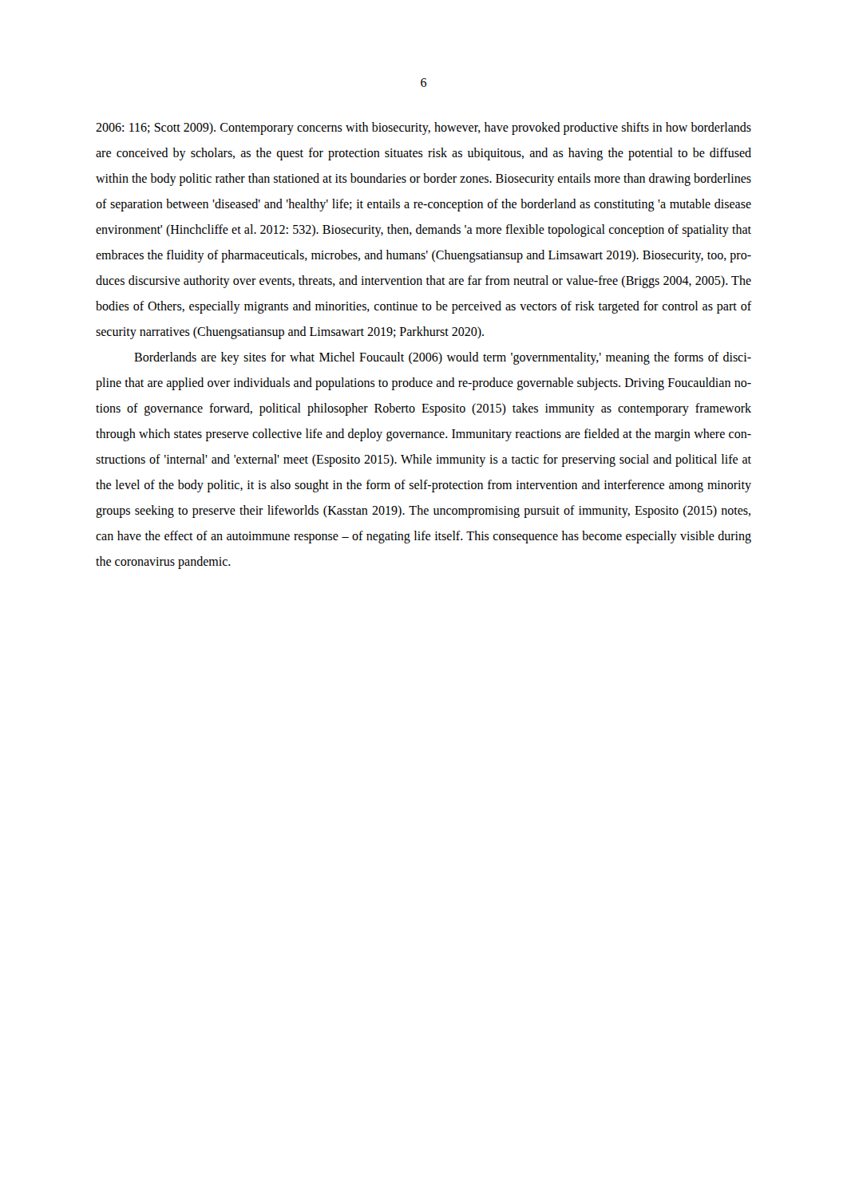6
2006: 116; Scott 2009). Contemporary concerns with biosecurity, however, have provoked productive shifts in how borderlands are conceived by scholars, as the quest for protection situates risk as ubiquitous, and as having the potential to be diffused within the body politic rather than stationed at its boundaries or border zones. Biosecurity entails more than drawing borderlines of separation between 'diseased' and 'healthy' life; it entails a re-conception of the borderland as constituting 'a mutable disease environment' (Hinchcliffe et al. 2012: 532). Biosecurity, then, demands 'a more flexible topological conception of spatiality that embraces the fluidity of pharmaceuticals, microbes, and humans' (Chuengsatiansup and Limsawart 2019). Biosecurity, too, produces discursive authority over events, threats, and intervention that are far from neutral or value-free (Briggs 2004, 2005). The bodies of Others, especially migrants and minorities, continue to be perceived as vectors of risk targeted for control as part of security narratives (Chuengsatiansup and Limsawart 2019; Parkhurst 2020).
Borderlands are key sites for what Michel Foucault (2006) would term 'governmentality,' meaning the forms of discipline that are applied over individuals and populations to produce and re-produce governable subjects. Driving Foucauldian notions of governance forward, political philosopher Roberto Esposito (2015) takes immunity as contemporary framework through which states preserve collective life and deploy governance. Immunitary reactions are fielded at the margin where constructions of 'internal' and 'external' meet (Esposito 2015). While immunity is a tactic for preserving social and political life at the level of the body politic, it is also sought in the form of self-protection from intervention and interference among minority groups seeking to preserve their lifeworlds (Kasstan 2019). The uncompromising pursuit of immunity, Esposito (2015) notes, can have the effect of an autoimmune response – of negating life itself. This consequence has become especially visible during the coronavirus pandemic.